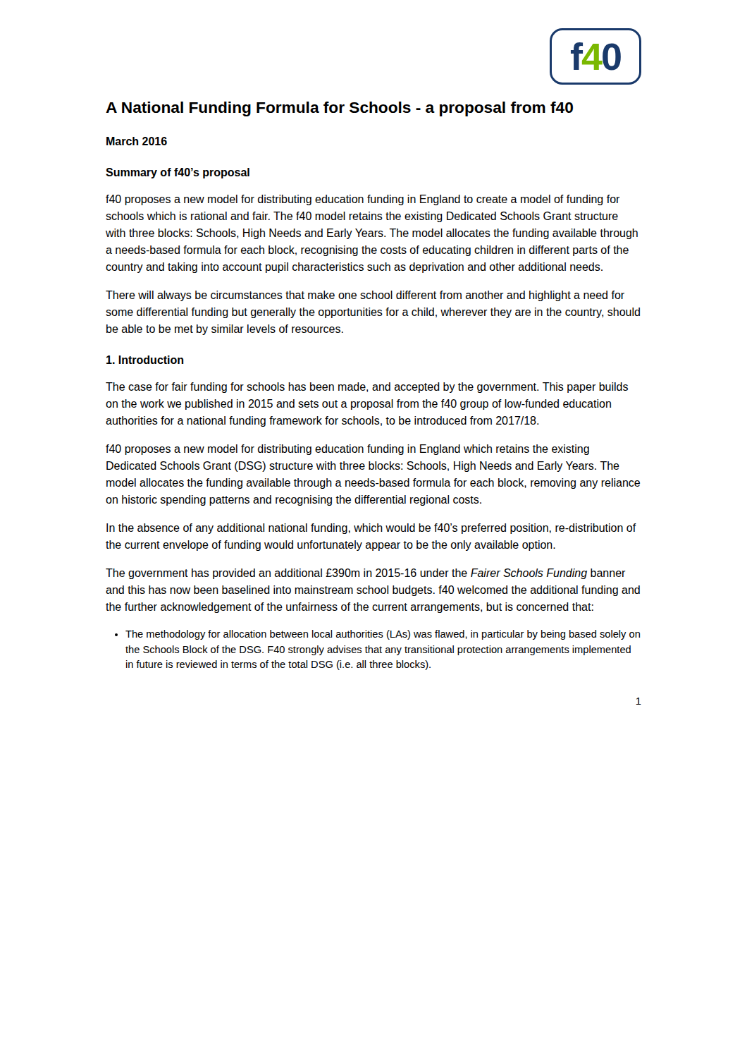f 40
A National Funding Formula for Schools - a proposal from f40
March 2016
Summary of f40’s proposal
f40 proposes a new model for distributing education funding in England to create a model of funding for schools which is rational and fair. The f40 model retains the existing Dedicated Schools Grant structure with three blocks: Schools, High Needs and Early Years. The model allocates the funding available through a needs-based formula for each block, recognising the costs of educating children in different parts of the country and taking into account pupil characteristics such as deprivation and other additional needs.
There will always be circumstances that make one school different from another and highlight a need for some differential funding but generally the opportunities for a child, wherever they are in the country, should be able to be met by similar levels of resources.
1. Introduction
The case for fair funding for schools has been made, and accepted by the government. This paper builds on the work we published in 2015 and sets out a proposal from the f40 group of low-funded education authorities for a national funding framework for schools, to be introduced from 2017/18.
f40 proposes a new model for distributing education funding in England which retains the existing Dedicated Schools Grant (DSG) structure with three blocks: Schools, High Needs and Early Years. The model allocates the funding available through a needs-based formula for each block, removing any reliance on historic spending patterns and recognising the differential regional costs.
In the absence of any additional national funding, which would be f40’s preferred position, re-distribution of the current envelope of funding would unfortunately appear to be the only available option.
The government has provided an additional £390m in 2015-16 under the Fairer Schools Funding banner and this has now been baselined into mainstream school budgets. f40 welcomed the additional funding and the further acknowledgement of the unfairness of the current arrangements, but is concerned that:
The methodology for allocation between local authorities (LAs) was flawed, in particular by being based solely on the Schools Block of the DSG. F40 strongly advises that any transitional protection arrangements implemented in future is reviewed in terms of the total DSG (i.e. all three blocks).
1